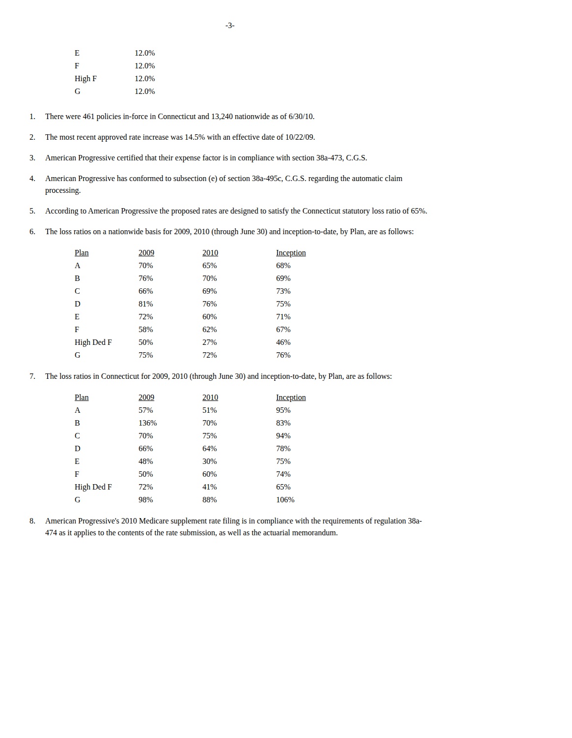-3-
| E | 12.0% |
| F | 12.0% |
| High F | 12.0% |
| G | 12.0% |
There were 461 policies in-force in Connecticut and 13,240 nationwide as of 6/30/10.
The most recent approved rate increase was 14.5% with an effective date of 10/22/09.
American Progressive certified that their expense factor is in compliance with section 38a-473, C.G.S.
American Progressive has conformed to subsection (e) of section 38a-495c, C.G.S. regarding the automatic claim processing.
According to American Progressive the proposed rates are designed to satisfy the Connecticut statutory loss ratio of 65%.
The loss ratios on a nationwide basis for 2009, 2010 (through June 30) and inception-to-date, by Plan, are as follows:
| Plan | 2009 | 2010 | Inception |
| --- | --- | --- | --- |
| A | 70% | 65% | 68% |
| B | 76% | 70% | 69% |
| C | 66% | 69% | 73% |
| D | 81% | 76% | 75% |
| E | 72% | 60% | 71% |
| F | 58% | 62% | 67% |
| High Ded F | 50% | 27% | 46% |
| G | 75% | 72% | 76% |
The loss ratios in Connecticut for 2009, 2010 (through June 30) and inception-to-date, by Plan, are as follows:
| Plan | 2009 | 2010 | Inception |
| --- | --- | --- | --- |
| A | 57% | 51% | 95% |
| B | 136% | 70% | 83% |
| C | 70% | 75% | 94% |
| D | 66% | 64% | 78% |
| E | 48% | 30% | 75% |
| F | 50% | 60% | 74% |
| High Ded F | 72% | 41% | 65% |
| G | 98% | 88% | 106% |
American Progressive's 2010 Medicare supplement rate filing is in compliance with the requirements of regulation 38a-474 as it applies to the contents of the rate submission, as well as the actuarial memorandum.